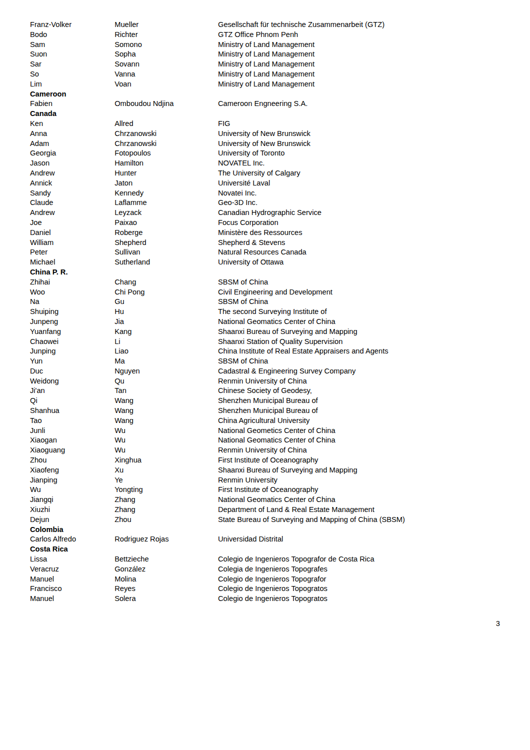| Franz-Volker | Mueller | Gesellschaft für technische Zusammenarbeit (GTZ) |
| Bodo | Richter | GTZ Office Phnom Penh |
| Sam | Somono | Ministry of Land Management |
| Suon | Sopha | Ministry of Land Management |
| Sar | Sovann | Ministry of Land Management |
| So | Vanna | Ministry of Land Management |
| Lim | Voan | Ministry of Land Management |
| Cameroon |
| Fabien | Omboudou Ndjina | Cameroon Engneering S.A. |
| Canada |
| Ken | Allred | FIG |
| Anna | Chrzanowski | University of New Brunswick |
| Adam | Chrzanowski | University of New Brunswick |
| Georgia | Fotopoulos | University of Toronto |
| Jason | Hamilton | NOVATEL Inc. |
| Andrew | Hunter | The University of Calgary |
| Annick | Jaton | Université Laval |
| Sandy | Kennedy | Novatei Inc. |
| Claude | Laflamme | Geo-3D Inc. |
| Andrew | Leyzack | Canadian Hydrographic Service |
| Joe | Paixao | Focus Corporation |
| Daniel | Roberge | Ministère des Ressources |
| William | Shepherd | Shepherd & Stevens |
| Peter | Sullivan | Natural Resources Canada |
| Michael | Sutherland | University of Ottawa |
| China P. R. |
| Zhihai | Chang | SBSM of China |
| Woo | Chi Pong | Civil Engineering and Development |
| Na | Gu | SBSM of China |
| Shuiping | Hu | The second Surveying Institute of |
| Junpeng | Jia | National Geomatics Center of China |
| Yuanfang | Kang | Shaanxi Bureau of Surveying and Mapping |
| Chaowei | Li | Shaanxi Station of Quality Supervision |
| Junping | Liao | China Institute of Real Estate Appraisers and Agents |
| Yun | Ma | SBSM of China |
| Duc | Nguyen | Cadastral & Engineering Survey Company |
| Weidong | Qu | Renmin University of China |
| Ji'an | Tan | Chinese Society of Geodesy, |
| Qi | Wang | Shenzhen Municipal Bureau of |
| Shanhua | Wang | Shenzhen Municipal Bureau of |
| Tao | Wang | China Agricultural University |
| Junli | Wu | National Geometics Center of China |
| Xiaogan | Wu | National Geomatics Center of China |
| Xiaoguang | Wu | Renmin University of China |
| Zhou | Xinghua | First Institute of Oceanography |
| Xiaofeng | Xu | Shaanxi Bureau of Surveying and Mapping |
| Jianping | Ye | Renmin University |
| Wu | Yongting | First Institute of Oceanography |
| Jiangqi | Zhang | National Geomatics Center of China |
| Xiuzhi | Zhang | Department of Land & Real Estate Management |
| Dejun | Zhou | State Bureau of Surveying and Mapping of China (SBSM) |
| Colombia |
| Carlos Alfredo | Rodriguez Rojas | Universidad Distrital |
| Costa Rica |
| Lissa | Bettzieche | Colegio de Ingenieros Topografor de Costa Rica |
| Veracruz | González | Colegia de Ingenieros Topografes |
| Manuel | Molina | Colegio de Ingenieros Topografor |
| Francisco | Reyes | Colegio de Ingenieros Topogratos |
| Manuel | Solera | Colegio de Ingenieros Topogratos |
3